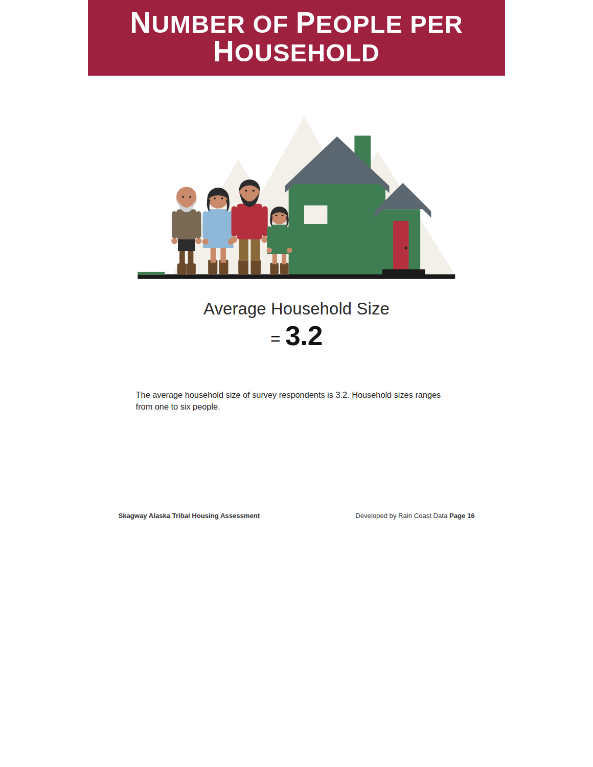Number of People per Household
Average Household Size
= 3.2
The average household size of survey respondents is 3.2. Household sizes ranges from one to six people.
Skagway Alaska Tribal Housing Assessment
Developed by Rain Coast Data Page 16